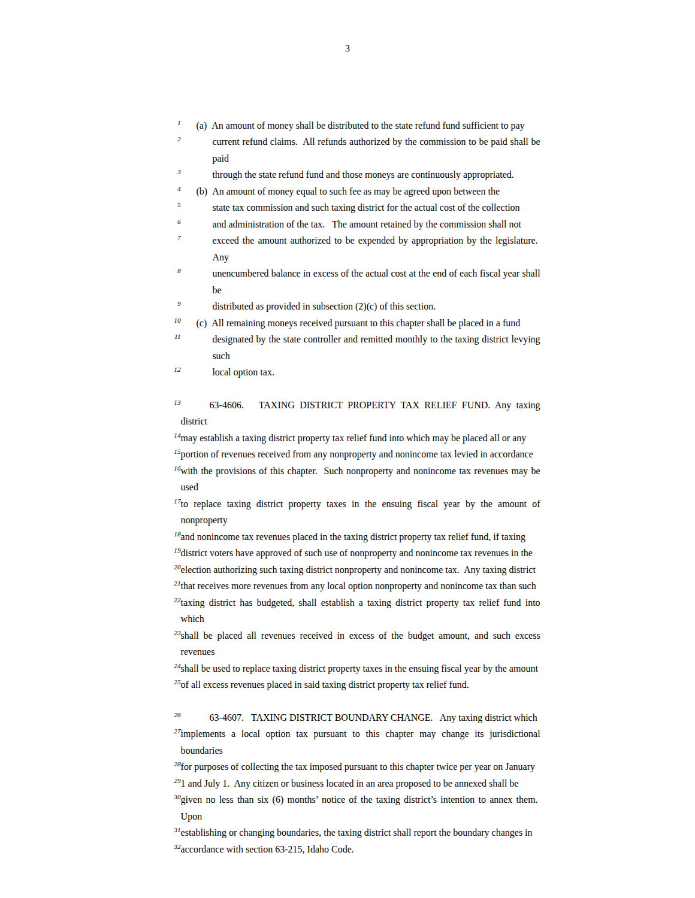3
| 1 | (a) An amount of money shall be distributed to the state refund fund sufficient to pay |
| 2 | current refund claims. All refunds authorized by the commission to be paid shall be paid |
| 3 | through the state refund fund and those moneys are continuously appropriated. |
| 4 | (b) An amount of money equal to such fee as may be agreed upon between the |
| 5 | state tax commission and such taxing district for the actual cost of the collection |
| 6 | and administration of the tax. The amount retained by the commission shall not |
| 7 | exceed the amount authorized to be expended by appropriation by the legislature. Any |
| 8 | unencumbered balance in excess of the actual cost at the end of each fiscal year shall be |
| 9 | distributed as provided in subsection (2)(c) of this section. |
| 10 | (c) All remaining moneys received pursuant to this chapter shall be placed in a fund |
| 11 | designated by the state controller and remitted monthly to the taxing district levying such |
| 12 | local option tax. |
| 13 | 63-4606. TAXING DISTRICT PROPERTY TAX RELIEF FUND. Any taxing district |
| 14 | may establish a taxing district property tax relief fund into which may be placed all or any |
| 15 | portion of revenues received from any nonproperty and nonincome tax levied in accordance |
| 16 | with the provisions of this chapter. Such nonproperty and nonincome tax revenues may be used |
| 17 | to replace taxing district property taxes in the ensuing fiscal year by the amount of nonproperty |
| 18 | and nonincome tax revenues placed in the taxing district property tax relief fund, if taxing |
| 19 | district voters have approved of such use of nonproperty and nonincome tax revenues in the |
| 20 | election authorizing such taxing district nonproperty and nonincome tax. Any taxing district |
| 21 | that receives more revenues from any local option nonproperty and nonincome tax than such |
| 22 | taxing district has budgeted, shall establish a taxing district property tax relief fund into which |
| 23 | shall be placed all revenues received in excess of the budget amount, and such excess revenues |
| 24 | shall be used to replace taxing district property taxes in the ensuing fiscal year by the amount |
| 25 | of all excess revenues placed in said taxing district property tax relief fund. |
| 26 | 63-4607. TAXING DISTRICT BOUNDARY CHANGE. Any taxing district which |
| 27 | implements a local option tax pursuant to this chapter may change its jurisdictional boundaries |
| 28 | for purposes of collecting the tax imposed pursuant to this chapter twice per year on January |
| 29 | 1 and July 1. Any citizen or business located in an area proposed to be annexed shall be |
| 30 | given no less than six (6) months’ notice of the taxing district’s intention to annex them. Upon |
| 31 | establishing or changing boundaries, the taxing district shall report the boundary changes in |
| 32 | accordance with section 63-215, Idaho Code. |